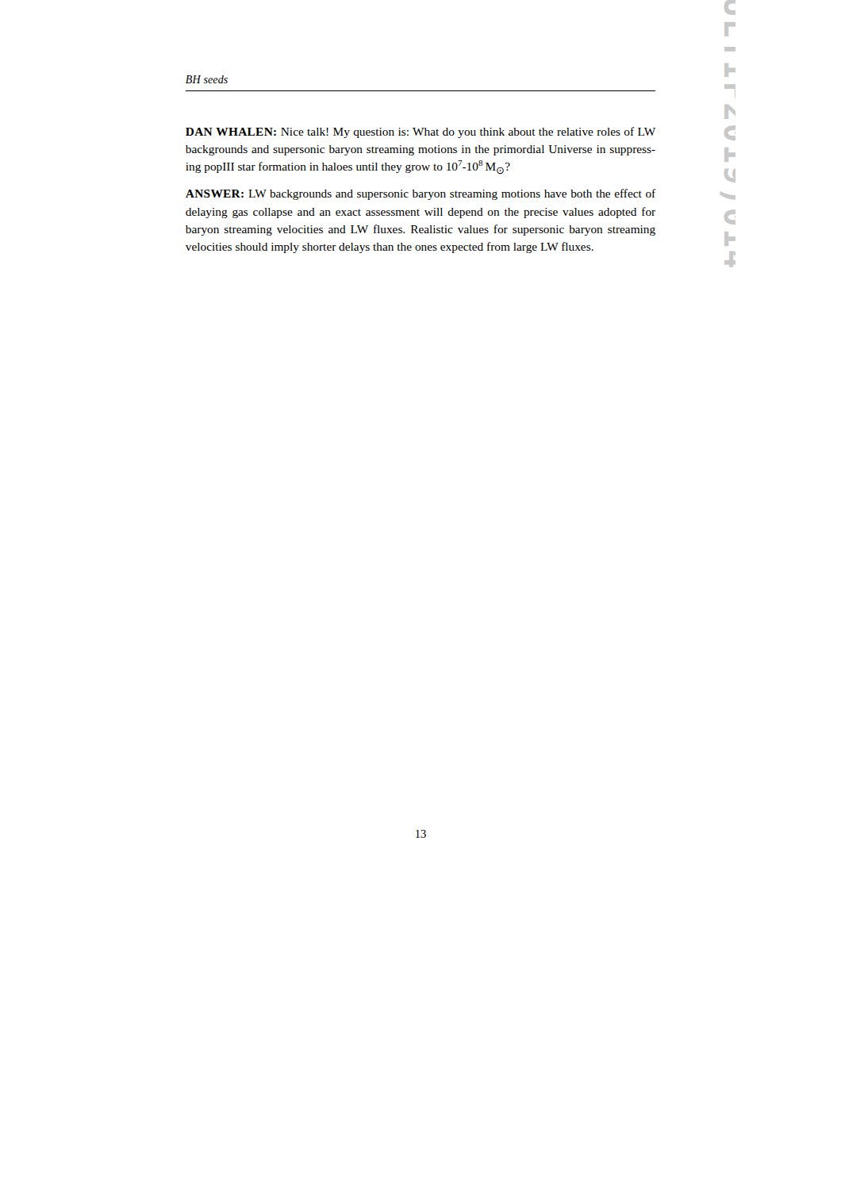BH seeds
DAN WHALEN: Nice talk! My question is: What do you think about the relative roles of LW backgrounds and supersonic baryon streaming motions in the primordial Universe in suppressing popIII star formation in haloes until they grow to 107-108 M⊙?
ANSWER: LW backgrounds and supersonic baryon streaming motions have both the effect of delaying gas collapse and an exact assessment will depend on the precise values adopted for baryon streaming velocities and LW fluxes. Realistic values for supersonic baryon streaming velocities should imply shorter delays than the ones expected from large LW fluxes.
PoS(MULTIF2019)014
13